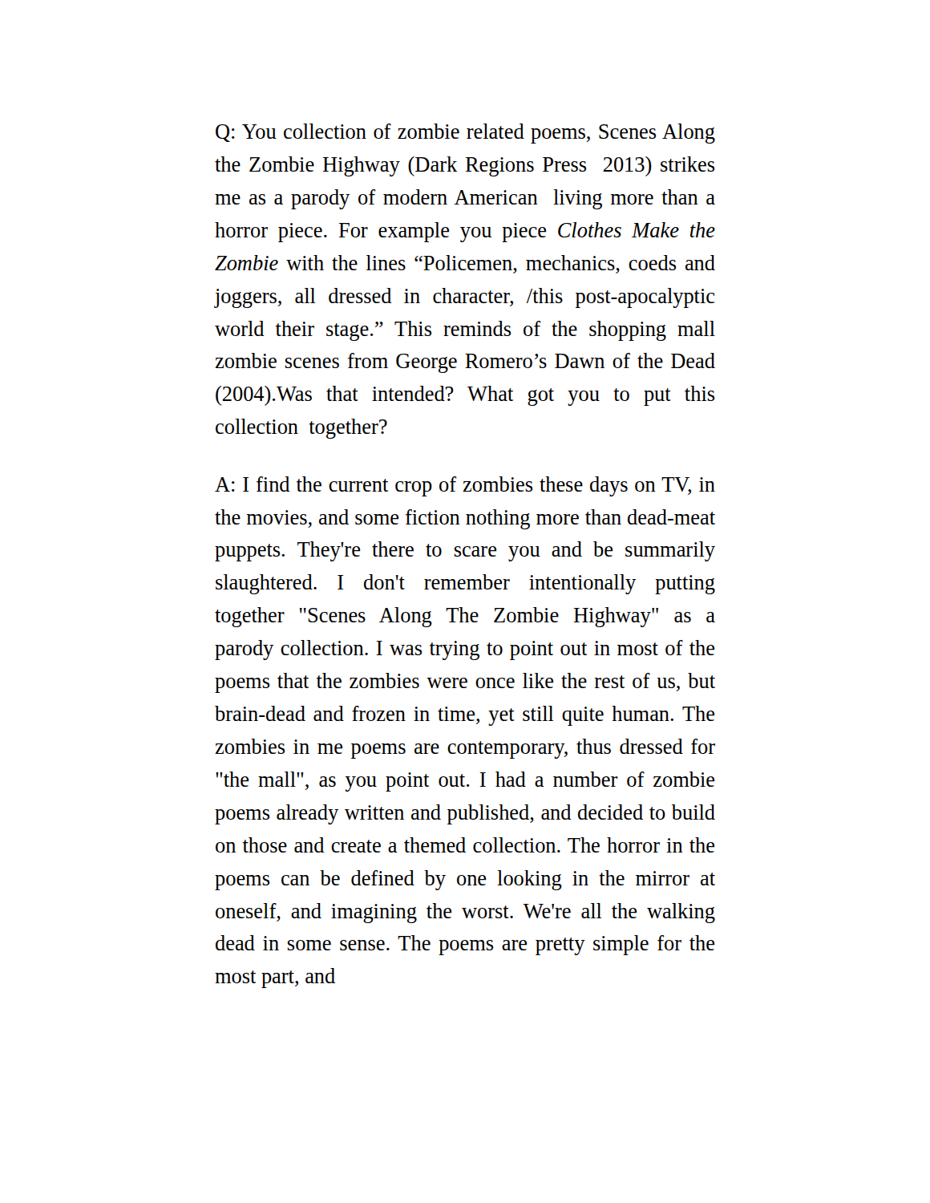Q: You collection of zombie related poems, Scenes Along the Zombie Highway (Dark Regions Press 2013) strikes me as a parody of modern American living more than a horror piece. For example you piece Clothes Make the Zombie with the lines “Policemen, mechanics, coeds and joggers, all dressed in character, /this post-apocalyptic world their stage.” This reminds of the shopping mall zombie scenes from George Romero’s Dawn of the Dead (2004).Was that intended? What got you to put this collection together?
A: I find the current crop of zombies these days on TV, in the movies, and some fiction nothing more than dead-meat puppets. They're there to scare you and be summarily slaughtered. I don't remember intentionally putting together "Scenes Along The Zombie Highway" as a parody collection. I was trying to point out in most of the poems that the zombies were once like the rest of us, but brain-dead and frozen in time, yet still quite human. The zombies in me poems are contemporary, thus dressed for "the mall", as you point out. I had a number of zombie poems already written and published, and decided to build on those and create a themed collection. The horror in the poems can be defined by one looking in the mirror at oneself, and imagining the worst. We're all the walking dead in some sense. The poems are pretty simple for the most part, and